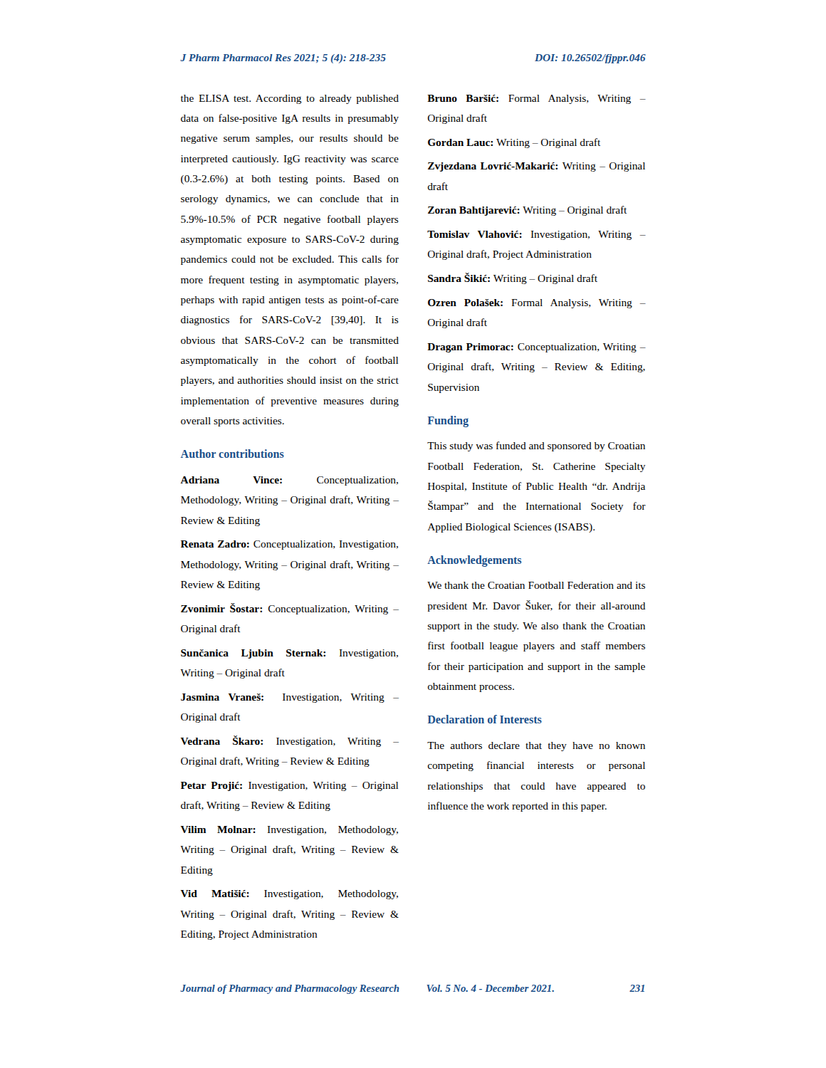J Pharm Pharmacol Res 2021; 5 (4): 218-235
DOI: 10.26502/fjppr.046
the ELISA test. According to already published data on false-positive IgA results in presumably negative serum samples, our results should be interpreted cautiously. IgG reactivity was scarce (0.3-2.6%) at both testing points. Based on serology dynamics, we can conclude that in 5.9%-10.5% of PCR negative football players asymptomatic exposure to SARS-CoV-2 during pandemics could not be excluded. This calls for more frequent testing in asymptomatic players, perhaps with rapid antigen tests as point-of-care diagnostics for SARS-CoV-2 [39,40]. It is obvious that SARS-CoV-2 can be transmitted asymptomatically in the cohort of football players, and authorities should insist on the strict implementation of preventive measures during overall sports activities.
Author contributions
Adriana Vince: Conceptualization, Methodology, Writing – Original draft, Writing – Review & Editing
Renata Zadro: Conceptualization, Investigation, Methodology, Writing – Original draft, Writing – Review & Editing
Zvonimir Šostar: Conceptualization, Writing – Original draft
Sunčanica Ljubin Sternak: Investigation, Writing – Original draft
Jasmina Vraneš: Investigation, Writing – Original draft
Vedrana Škaro: Investigation, Writing – Original draft, Writing – Review & Editing
Petar Projić: Investigation, Writing – Original draft, Writing – Review & Editing
Vilim Molnar: Investigation, Methodology, Writing – Original draft, Writing – Review & Editing
Vid Matišić: Investigation, Methodology, Writing – Original draft, Writing – Review & Editing, Project Administration
Bruno Baršić: Formal Analysis, Writing – Original draft
Gordan Lauc: Writing – Original draft
Zvjezdana Lovrić-Makarić: Writing – Original draft
Zoran Bahtijarević: Writing – Original draft
Tomislav Vlahović: Investigation, Writing – Original draft, Project Administration
Sandra Šikić: Writing – Original draft
Ozren Polašek: Formal Analysis, Writing – Original draft
Dragan Primorac: Conceptualization, Writing – Original draft, Writing – Review & Editing, Supervision
Funding
This study was funded and sponsored by Croatian Football Federation, St. Catherine Specialty Hospital, Institute of Public Health “dr. Andrija Štampar” and the International Society for Applied Biological Sciences (ISABS).
Acknowledgements
We thank the Croatian Football Federation and its president Mr. Davor Šuker, for their all-around support in the study. We also thank the Croatian first football league players and staff members for their participation and support in the sample obtainment process.
Declaration of Interests
The authors declare that they have no known competing financial interests or personal relationships that could have appeared to influence the work reported in this paper.
Journal of Pharmacy and Pharmacology Research
Vol. 5 No. 4 - December 2021.
231